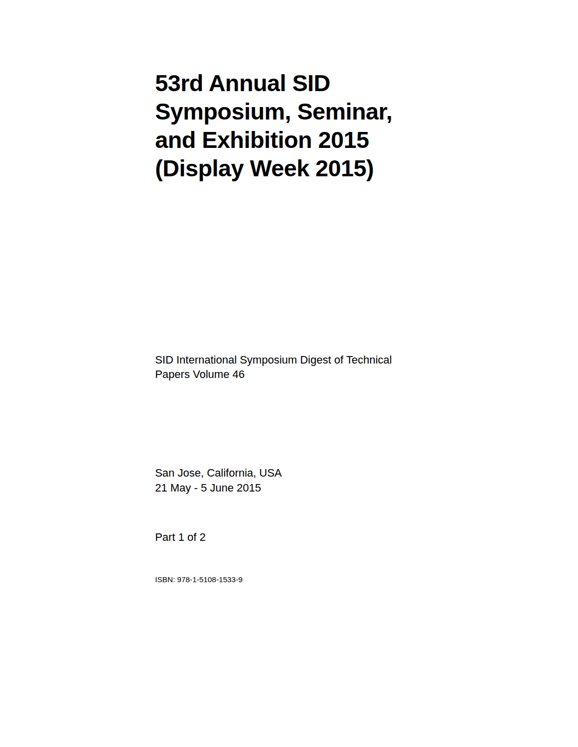53rd Annual SID Symposium, Seminar, and Exhibition 2015 (Display Week 2015)
SID International Symposium Digest of Technical Papers Volume 46
San Jose, California, USA
21 May - 5 June 2015
Part 1 of 2
ISBN: 978-1-5108-1533-9